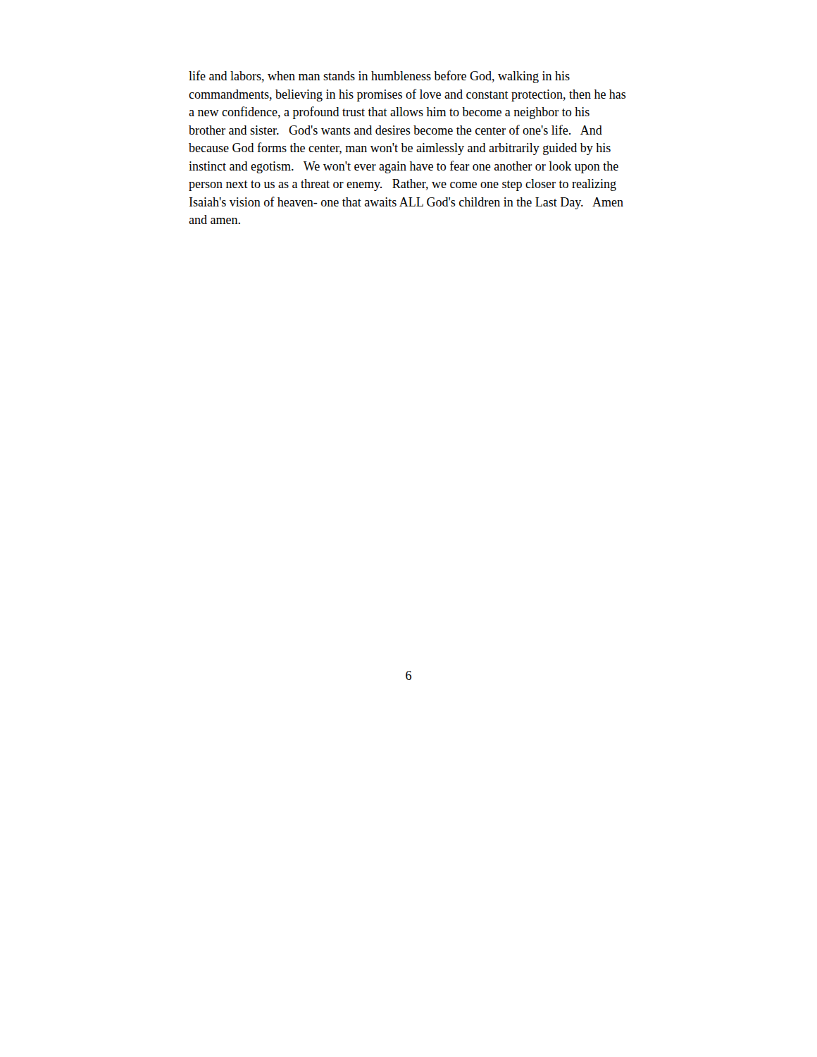life and labors, when man stands in humbleness before God, walking in his commandments, believing in his promises of love and constant protection, then he has a new confidence, a profound trust that allows him to become a neighbor to his brother and sister. God's wants and desires become the center of one's life. And because God forms the center, man won't be aimlessly and arbitrarily guided by his instinct and egotism. We won't ever again have to fear one another or look upon the person next to us as a threat or enemy. Rather, we come one step closer to realizing Isaiah's vision of heaven- one that awaits ALL God's children in the Last Day. Amen and amen.
6